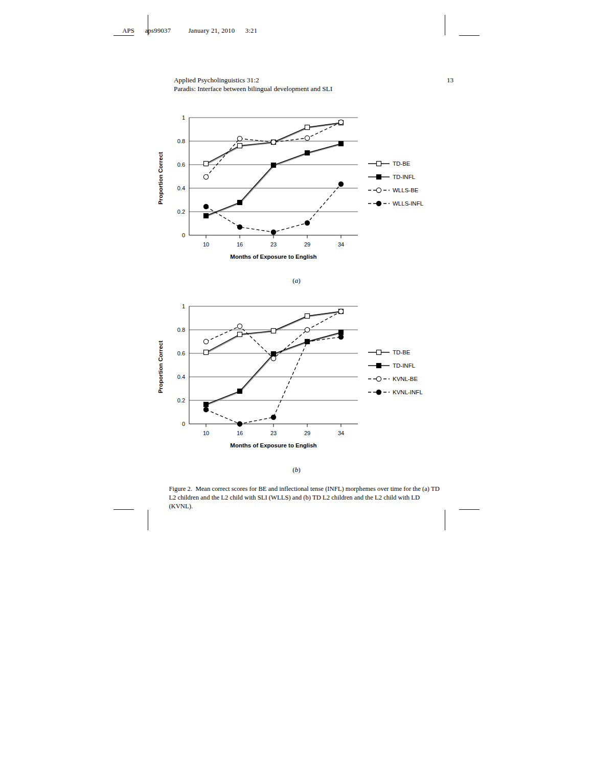APS aps99037 January 21, 2010 3:21
13 Applied Psycholinguistics 31:2
Paradis: Interface between bilingual development and SLI
Proportion Correct 1 0.8 0.6 0.4 0.2 0 10 16 23 29 34 Months of Exposure to English TD-BE TD-INFL WLLS-BE WLLS-INFL
(a)
Proportion Correct 1 0.8 0.6 0.4 0.2 0 10 16 23 29 34 Months of Exposure to English TD-BE TD-INFL KVNL-BE KVNL-INFL
(b)
Figure 2. Mean correct scores for BE and inflectional tense (INFL) morphemes over time for the (a) TD L2 children and the L2 child with SLI (WLLS) and (b) TD L2 children and the L2 child with LD (KVNL).